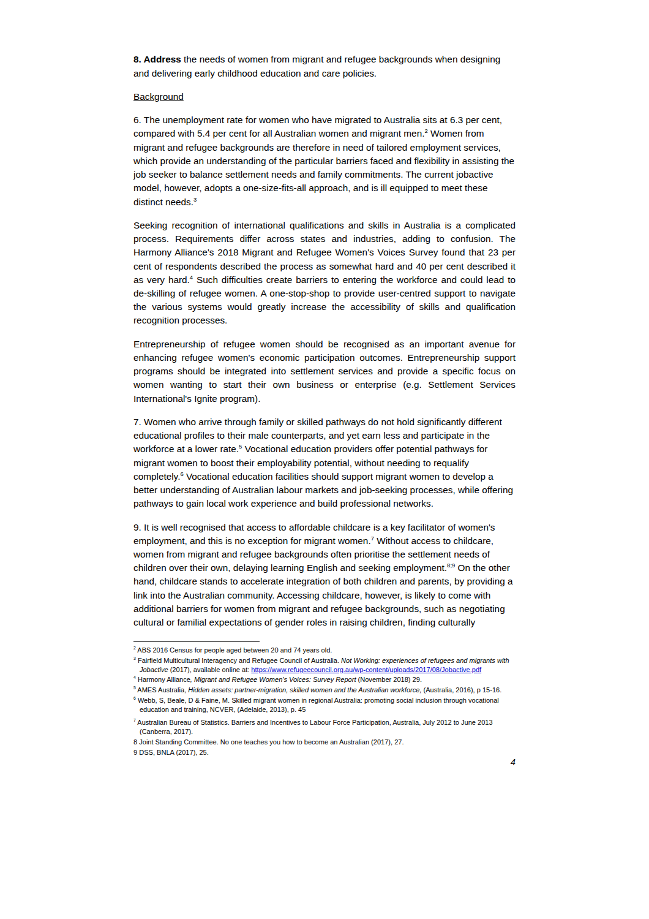8. Address the needs of women from migrant and refugee backgrounds when designing and delivering early childhood education and care policies.
Background
6. The unemployment rate for women who have migrated to Australia sits at 6.3 per cent, compared with 5.4 per cent for all Australian women and migrant men.2 Women from migrant and refugee backgrounds are therefore in need of tailored employment services, which provide an understanding of the particular barriers faced and flexibility in assisting the job seeker to balance settlement needs and family commitments. The current jobactive model, however, adopts a one-size-fits-all approach, and is ill equipped to meet these distinct needs.3
Seeking recognition of international qualifications and skills in Australia is a complicated process. Requirements differ across states and industries, adding to confusion. The Harmony Alliance's 2018 Migrant and Refugee Women's Voices Survey found that 23 per cent of respondents described the process as somewhat hard and 40 per cent described it as very hard.4 Such difficulties create barriers to entering the workforce and could lead to de-skilling of refugee women. A one-stop-shop to provide user-centred support to navigate the various systems would greatly increase the accessibility of skills and qualification recognition processes.
Entrepreneurship of refugee women should be recognised as an important avenue for enhancing refugee women's economic participation outcomes. Entrepreneurship support programs should be integrated into settlement services and provide a specific focus on women wanting to start their own business or enterprise (e.g. Settlement Services International's Ignite program).
7. Women who arrive through family or skilled pathways do not hold significantly different educational profiles to their male counterparts, and yet earn less and participate in the workforce at a lower rate.5 Vocational education providers offer potential pathways for migrant women to boost their employability potential, without needing to requalify completely.6 Vocational education facilities should support migrant women to develop a better understanding of Australian labour markets and job-seeking processes, while offering pathways to gain local work experience and build professional networks.
9. It is well recognised that access to affordable childcare is a key facilitator of women's employment, and this is no exception for migrant women.7 Without access to childcare, women from migrant and refugee backgrounds often prioritise the settlement needs of children over their own, delaying learning English and seeking employment.8;9 On the other hand, childcare stands to accelerate integration of both children and parents, by providing a link into the Australian community. Accessing childcare, however, is likely to come with additional barriers for women from migrant and refugee backgrounds, such as negotiating cultural or familial expectations of gender roles in raising children, finding culturally
2 ABS 2016 Census for people aged between 20 and 74 years old.
3 Fairfield Multicultural Interagency and Refugee Council of Australia. Not Working: experiences of refugees and migrants with Jobactive (2017), available online at: https://www.refugeecouncil.org.au/wp-content/uploads/2017/08/Jobactive.pdf
4 Harmony Alliance, Migrant and Refugee Women's Voices: Survey Report (November 2018) 29.
5 AMES Australia, Hidden assets: partner-migration, skilled women and the Australian workforce, (Australia, 2016), p 15-16.
6 Webb, S, Beale, D & Faine, M. Skilled migrant women in regional Australia: promoting social inclusion through vocational education and training, NCVER, (Adelaide, 2013), p. 45
7 Australian Bureau of Statistics. Barriers and Incentives to Labour Force Participation, Australia, July 2012 to June 2013 (Canberra, 2017).
8 Joint Standing Committee. No one teaches you how to become an Australian (2017), 27.
9 DSS, BNLA (2017), 25.
4